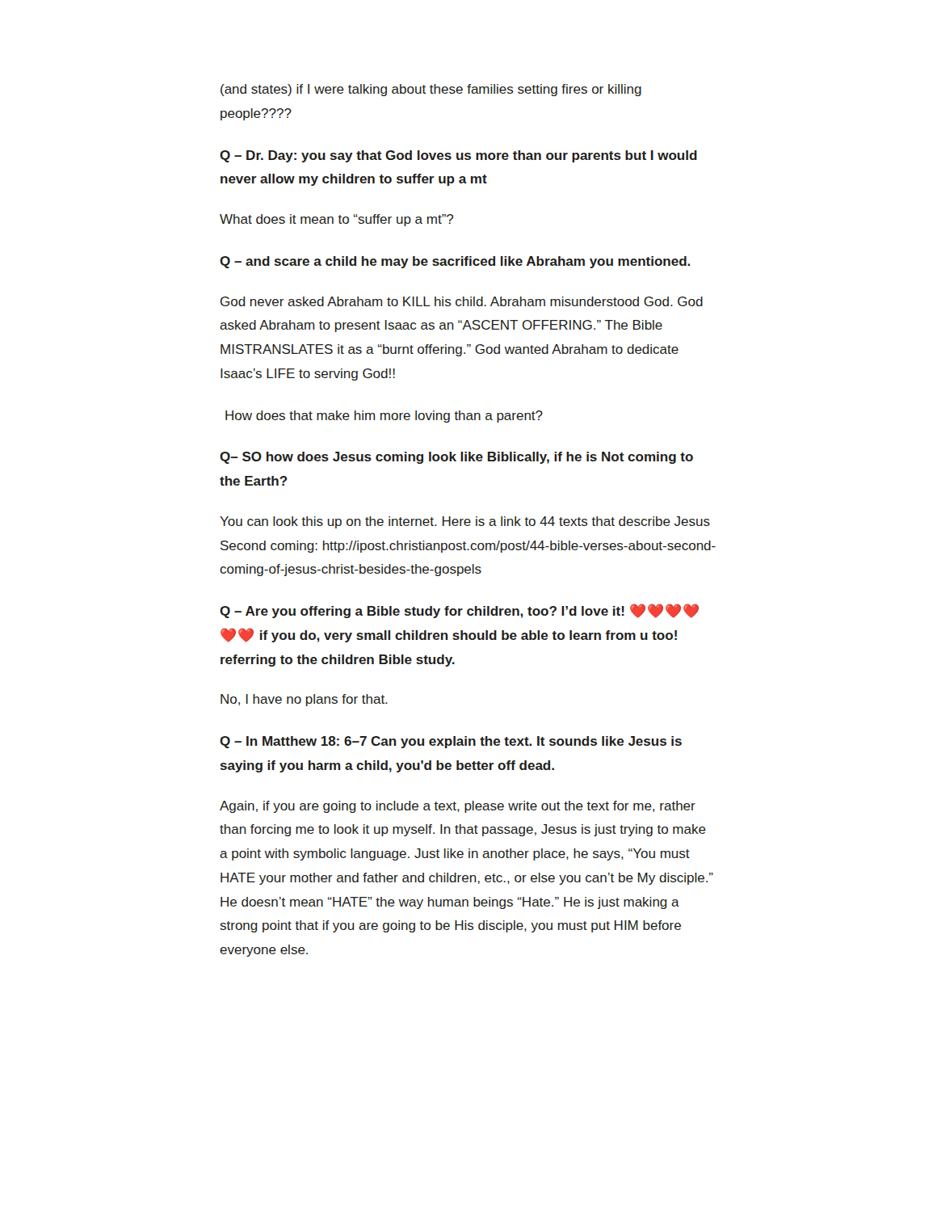(and states) if I were talking about these families setting fires or killing people????
Q – Dr. Day: you say that God loves us more than our parents but I would never allow my children to suffer up a mt
What does it mean to “suffer up a mt”?
Q – and scare a child he may be sacrificed like Abraham you mentioned.
God never asked Abraham to KILL his child. Abraham misunderstood God. God asked Abraham to present Isaac as an “ASCENT OFFERING.” The Bible MISTRANSLATES it as a “burnt offering.” God wanted Abraham to dedicate Isaac’s LIFE to serving God!!
How does that make him more loving than a parent?
Q– SO how does Jesus coming look like Biblically, if he is Not coming to the Earth?
You can look this up on the internet. Here is a link to 44 texts that describe Jesus Second coming: http://ipost.christianpost.com/post/44-bible-verses-about-second-coming-of-jesus-christ-besides-the-gospels
Q – Are you offering a Bible study for children, too? I’d love it! ❤️❤️❤️❤️❤️❤️ if you do, very small children should be able to learn from u too! referring to the children Bible study.
No, I have no plans for that.
Q – In Matthew 18: 6–7 Can you explain the text. It sounds like Jesus is saying if you harm a child, you'd be better off dead.
Again, if you are going to include a text, please write out the text for me, rather than forcing me to look it up myself. In that passage, Jesus is just trying to make a point with symbolic language. Just like in another place, he says, “You must HATE your mother and father and children, etc., or else you can’t be My disciple.” He doesn’t mean “HATE” the way human beings “Hate.” He is just making a strong point that if you are going to be His disciple, you must put HIM before everyone else.